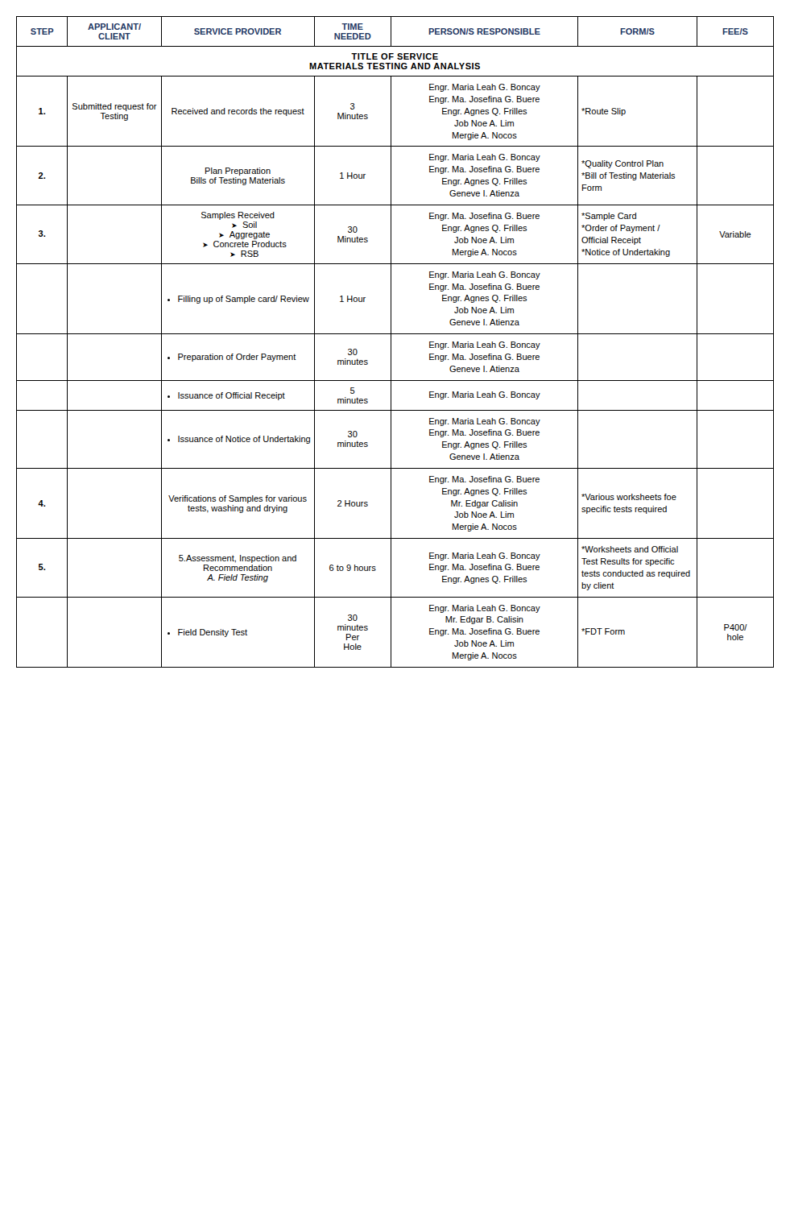| TITLE OF SERVICE MATERIALS TESTING AND ANALYSIS |
| STEP | APPLICANT/ CLIENT | SERVICE PROVIDER | TIME NEEDED | PERSON/S RESPONSIBLE | FORM/S | FEE/S |
| 1. | Submitted request for Testing | Received and records the request | 3 Minutes | Engr. Maria Leah G. Boncay Engr. Ma. Josefina G. Buere Engr. Agnes Q. Frilles Job Noe A. Lim Mergie A. Nocos | *Route Slip | |
| 2. | | Plan Preparation Bills of Testing Materials | 1 Hour | Engr. Maria Leah G. Boncay Engr. Ma. Josefina G. Buere Engr. Agnes Q. Frilles Geneve I. Atienza | *Quality Control Plan *Bill of Testing Materials Form | |
| 3. | | Samples Received Soil Aggregate Concrete Products RSB | 30 Minutes | Engr. Ma. Josefina G. Buere Engr. Agnes Q. Frilles Job Noe A. Lim Mergie A. Nocos | *Sample Card *Order of Payment / Official Receipt *Notice of Undertaking | Variable |
| | | Filling up of Sample card/ Review | 1 Hour | Engr. Maria Leah G. Boncay Engr. Ma. Josefina G. Buere Engr. Agnes Q. Frilles Job Noe A. Lim Geneve I. Atienza | | |
| | | Preparation of Order Payment | 30 minutes | Engr. Maria Leah G. Boncay Engr. Ma. Josefina G. Buere Geneve I. Atienza | | |
| | | Issuance of Official Receipt | 5 minutes | Engr. Maria Leah G. Boncay | | |
| | | Issuance of Notice of Undertaking | 30 minutes | Engr. Maria Leah G. Boncay Engr. Ma. Josefina G. Buere Engr. Agnes Q. Frilles Geneve I. Atienza | | |
| 4. | | Verifications of Samples for various tests, washing and drying | 2 Hours | Engr. Ma. Josefina G. Buere Engr. Agnes Q. Frilles Mr. Edgar Calisin Job Noe A. Lim Mergie A. Nocos | *Various worksheets foe specific tests required | |
| 5. | | 5.Assessment, Inspection and Recommendation A. Field Testing | 6 to 9 hours | Engr. Maria Leah G. Boncay Engr. Ma. Josefina G. Buere Engr. Agnes Q. Frilles | *Worksheets and Official Test Results for specific tests conducted as required by client | |
| | | Field Density Test | 30 minutes Per Hole | Engr. Maria Leah G. Boncay Mr. Edgar B. Calisin Engr. Ma. Josefina G. Buere Job Noe A. Lim Mergie A. Nocos | *FDT Form | P400/ hole |